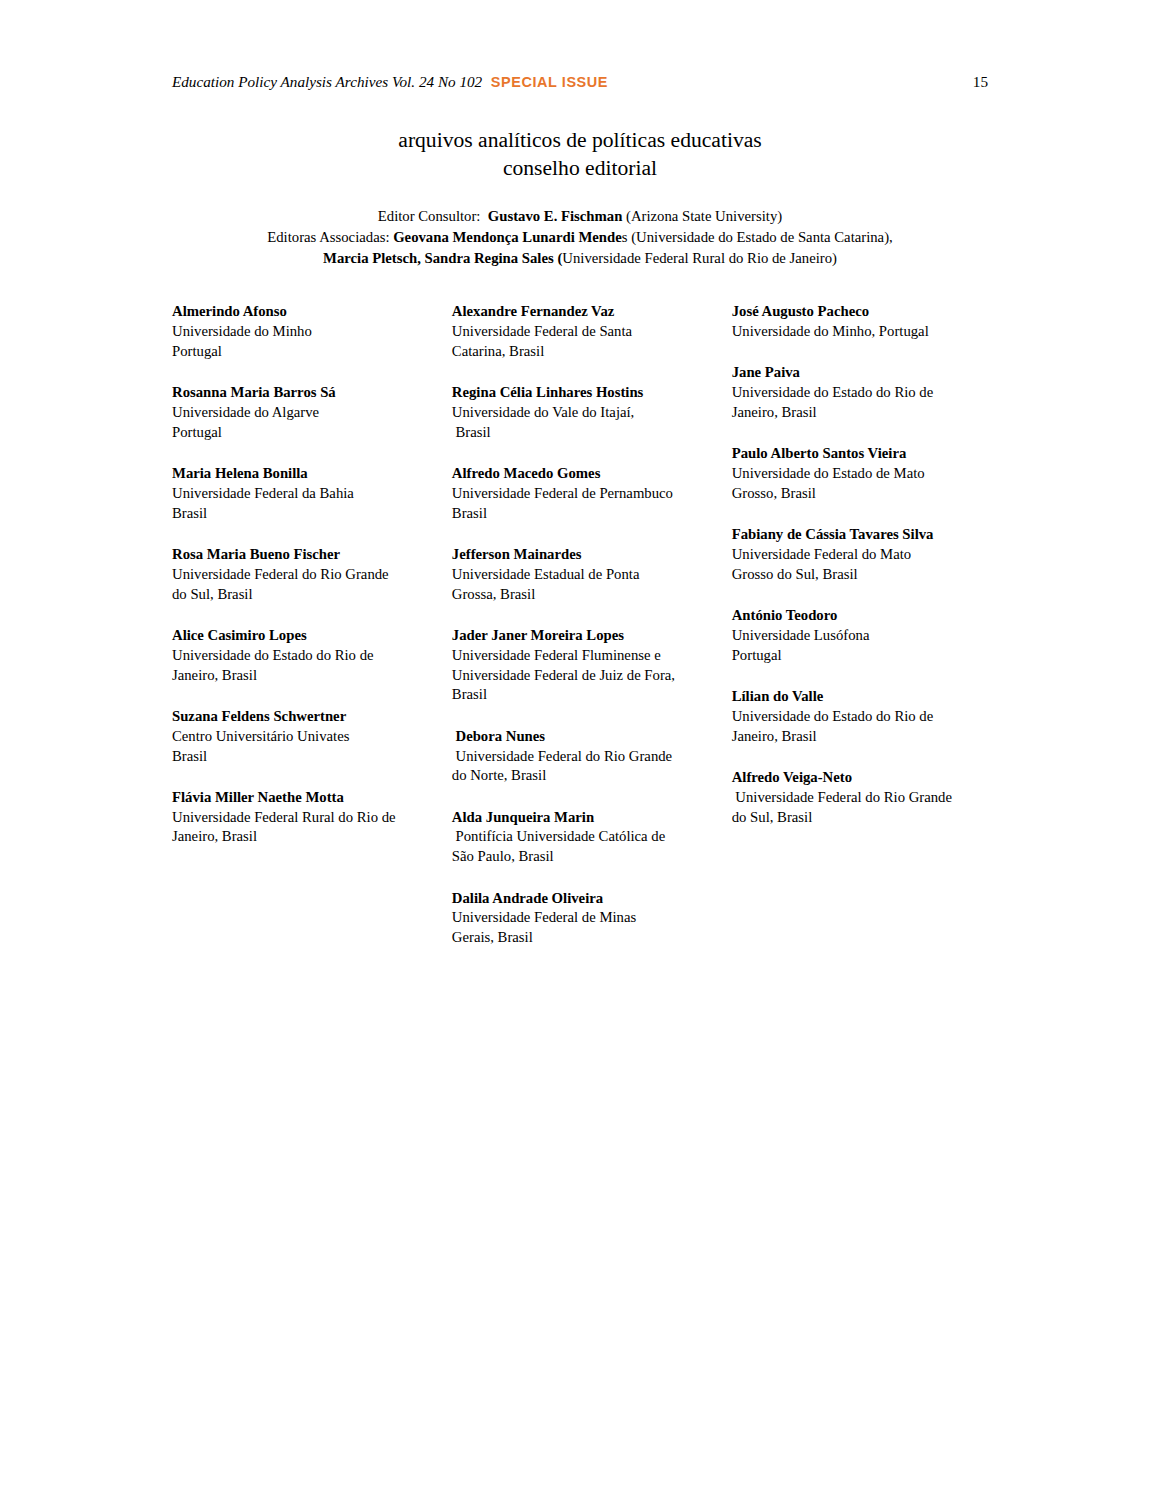Education Policy Analysis Archives Vol. 24 No 102 SPECIAL ISSUE
15
arquivos analíticos de políticas educativas
conselho editorial
Editor Consultor: Gustavo E. Fischman (Arizona State University)
Editoras Associadas: Geovana Mendonça Lunardi Mendes (Universidade do Estado de Santa Catarina),
Marcia Pletsch, Sandra Regina Sales (Universidade Federal Rural do Rio de Janeiro)
Almerindo Afonso Universidade do Minho Portugal
Rosanna Maria Barros Sá Universidade do Algarve Portugal
Maria Helena Bonilla Universidade Federal da Bahia Brasil
Rosa Maria Bueno Fischer Universidade Federal do Rio Grande do Sul, Brasil
Alice Casimiro Lopes Universidade do Estado do Rio de Janeiro, Brasil
Suzana Feldens Schwertner Centro Universitário Univates Brasil
Flávia Miller Naethe Motta Universidade Federal Rural do Rio de Janeiro, Brasil
Alexandre Fernandez Vaz Universidade Federal de Santa Catarina, Brasil
Regina Célia Linhares Hostins Universidade do Vale do Itajaí, Brasil
Alfredo Macedo Gomes Universidade Federal de Pernambuco Brasil
Jefferson Mainardes Universidade Estadual de Ponta Grossa, Brasil
Jader Janer Moreira Lopes Universidade Federal Fluminense e Universidade Federal de Juiz de Fora, Brasil
Debora Nunes Universidade Federal do Rio Grande do Norte, Brasil
Alda Junqueira Marin Pontifícia Universidade Católica de São Paulo, Brasil
Dalila Andrade Oliveira Universidade Federal de Minas Gerais, Brasil
José Augusto Pacheco Universidade do Minho, Portugal
Jane Paiva Universidade do Estado do Rio de Janeiro, Brasil
Paulo Alberto Santos Vieira Universidade do Estado de Mato Grosso, Brasil
Fabiany de Cássia Tavares Silva Universidade Federal do Mato Grosso do Sul, Brasil
António Teodoro Universidade Lusófona Portugal
Lílian do Valle Universidade do Estado do Rio de Janeiro, Brasil
Alfredo Veiga-Neto Universidade Federal do Rio Grande do Sul, Brasil